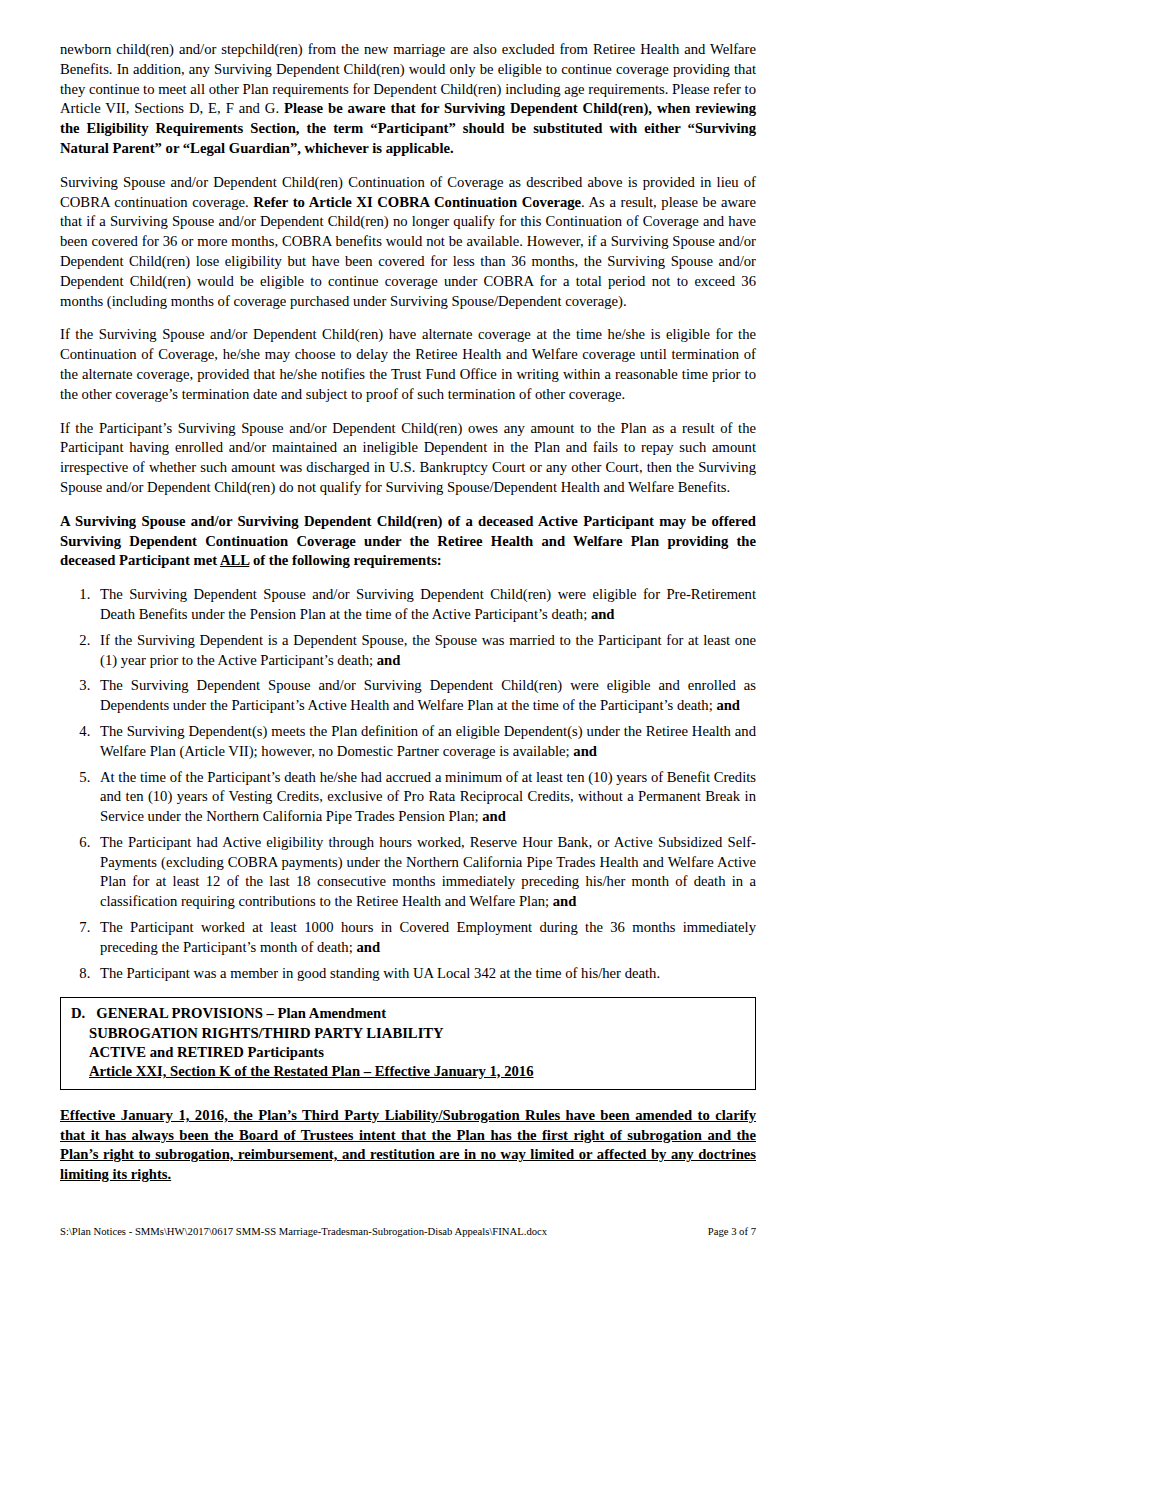newborn child(ren) and/or stepchild(ren) from the new marriage are also excluded from Retiree Health and Welfare Benefits. In addition, any Surviving Dependent Child(ren) would only be eligible to continue coverage providing that they continue to meet all other Plan requirements for Dependent Child(ren) including age requirements. Please refer to Article VII, Sections D, E, F and G. Please be aware that for Surviving Dependent Child(ren), when reviewing the Eligibility Requirements Section, the term “Participant” should be substituted with either “Surviving Natural Parent” or “Legal Guardian”, whichever is applicable.
Surviving Spouse and/or Dependent Child(ren) Continuation of Coverage as described above is provided in lieu of COBRA continuation coverage. Refer to Article XI COBRA Continuation Coverage. As a result, please be aware that if a Surviving Spouse and/or Dependent Child(ren) no longer qualify for this Continuation of Coverage and have been covered for 36 or more months, COBRA benefits would not be available. However, if a Surviving Spouse and/or Dependent Child(ren) lose eligibility but have been covered for less than 36 months, the Surviving Spouse and/or Dependent Child(ren) would be eligible to continue coverage under COBRA for a total period not to exceed 36 months (including months of coverage purchased under Surviving Spouse/Dependent coverage).
If the Surviving Spouse and/or Dependent Child(ren) have alternate coverage at the time he/she is eligible for the Continuation of Coverage, he/she may choose to delay the Retiree Health and Welfare coverage until termination of the alternate coverage, provided that he/she notifies the Trust Fund Office in writing within a reasonable time prior to the other coverage’s termination date and subject to proof of such termination of other coverage.
If the Participant’s Surviving Spouse and/or Dependent Child(ren) owes any amount to the Plan as a result of the Participant having enrolled and/or maintained an ineligible Dependent in the Plan and fails to repay such amount irrespective of whether such amount was discharged in U.S. Bankruptcy Court or any other Court, then the Surviving Spouse and/or Dependent Child(ren) do not qualify for Surviving Spouse/Dependent Health and Welfare Benefits.
A Surviving Spouse and/or Surviving Dependent Child(ren) of a deceased Active Participant may be offered Surviving Dependent Continuation Coverage under the Retiree Health and Welfare Plan providing the deceased Participant met ALL of the following requirements:
The Surviving Dependent Spouse and/or Surviving Dependent Child(ren) were eligible for Pre-Retirement Death Benefits under the Pension Plan at the time of the Active Participant’s death; and
If the Surviving Dependent is a Dependent Spouse, the Spouse was married to the Participant for at least one (1) year prior to the Active Participant’s death; and
The Surviving Dependent Spouse and/or Surviving Dependent Child(ren) were eligible and enrolled as Dependents under the Participant’s Active Health and Welfare Plan at the time of the Participant’s death; and
The Surviving Dependent(s) meets the Plan definition of an eligible Dependent(s) under the Retiree Health and Welfare Plan (Article VII); however, no Domestic Partner coverage is available; and
At the time of the Participant’s death he/she had accrued a minimum of at least ten (10) years of Benefit Credits and ten (10) years of Vesting Credits, exclusive of Pro Rata Reciprocal Credits, without a Permanent Break in Service under the Northern California Pipe Trades Pension Plan; and
The Participant had Active eligibility through hours worked, Reserve Hour Bank, or Active Subsidized Self-Payments (excluding COBRA payments) under the Northern California Pipe Trades Health and Welfare Active Plan for at least 12 of the last 18 consecutive months immediately preceding his/her month of death in a classification requiring contributions to the Retiree Health and Welfare Plan; and
The Participant worked at least 1000 hours in Covered Employment during the 36 months immediately preceding the Participant’s month of death; and
The Participant was a member in good standing with UA Local 342 at the time of his/her death.
D. GENERAL PROVISIONS – Plan Amendment
SUBROGATION RIGHTS/THIRD PARTY LIABILITY
ACTIVE and RETIRED Participants
Article XXI, Section K of the Restated Plan – Effective January 1, 2016
Effective January 1, 2016, the Plan’s Third Party Liability/Subrogation Rules have been amended to clarify that it has always been the Board of Trustees intent that the Plan has the first right of subrogation and the Plan’s right to subrogation, reimbursement, and restitution are in no way limited or affected by any doctrines limiting its rights.
S:\Plan Notices - SMMs\HW\2017\0617 SMM-SS Marriage-Tradesman-Subrogation-Disab Appeals\FINAL.docx
Page 3 of 7